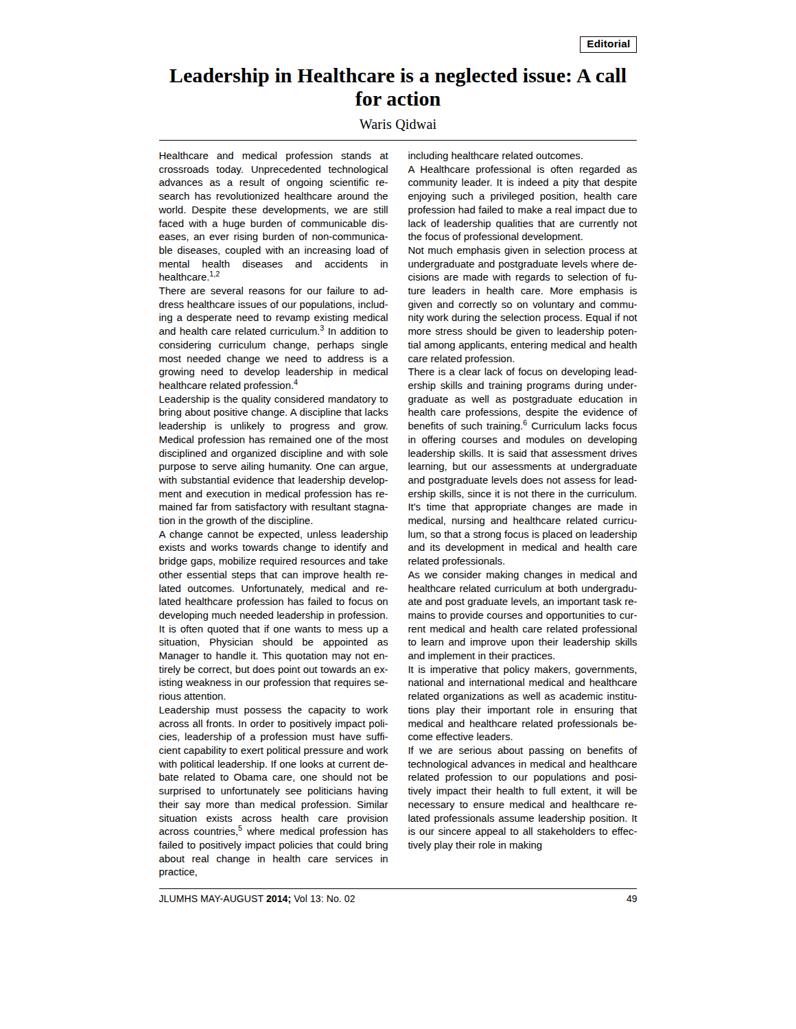Editorial
Leadership in Healthcare is a neglected issue: A call for action
Waris Qidwai
Healthcare and medical profession stands at crossroads today. Unprecedented technological advances as a result of ongoing scientific research has revolutionized healthcare around the world. Despite these developments, we are still faced with a huge burden of communicable diseases, an ever rising burden of non-communicable diseases, coupled with an increasing load of mental health diseases and accidents in healthcare.1,2
There are several reasons for our failure to address healthcare issues of our populations, including a desperate need to revamp existing medical and health care related curriculum.3 In addition to considering curriculum change, perhaps single most needed change we need to address is a growing need to develop leadership in medical healthcare related profession.4
Leadership is the quality considered mandatory to bring about positive change. A discipline that lacks leadership is unlikely to progress and grow. Medical profession has remained one of the most disciplined and organized discipline and with sole purpose to serve ailing humanity. One can argue, with substantial evidence that leadership development and execution in medical profession has remained far from satisfactory with resultant stagnation in the growth of the discipline.
A change cannot be expected, unless leadership exists and works towards change to identify and bridge gaps, mobilize required resources and take other essential steps that can improve health related outcomes. Unfortunately, medical and related healthcare profession has failed to focus on developing much needed leadership in profession. It is often quoted that if one wants to mess up a situation, Physician should be appointed as Manager to handle it. This quotation may not entirely be correct, but does point out towards an existing weakness in our profession that requires serious attention.
Leadership must possess the capacity to work across all fronts. In order to positively impact policies, leadership of a profession must have sufficient capability to exert political pressure and work with political leadership. If one looks at current debate related to Obama care, one should not be surprised to unfortunately see politicians having their say more than medical profession. Similar situation exists across health care provision across countries,5 where medical profession has failed to positively impact policies that could bring about real change in health care services in practice,
including healthcare related outcomes.
A Healthcare professional is often regarded as community leader. It is indeed a pity that despite enjoying such a privileged position, health care profession had failed to make a real impact due to lack of leadership qualities that are currently not the focus of professional development.
Not much emphasis given in selection process at undergraduate and postgraduate levels where decisions are made with regards to selection of future leaders in health care. More emphasis is given and correctly so on voluntary and community work during the selection process. Equal if not more stress should be given to leadership potential among applicants, entering medical and health care related profession.
There is a clear lack of focus on developing leadership skills and training programs during undergraduate as well as postgraduate education in health care professions, despite the evidence of benefits of such training.6 Curriculum lacks focus in offering courses and modules on developing leadership skills. It is said that assessment drives learning, but our assessments at undergraduate and postgraduate levels does not assess for leadership skills, since it is not there in the curriculum. It's time that appropriate changes are made in medical, nursing and healthcare related curriculum, so that a strong focus is placed on leadership and its development in medical and health care related professionals.
As we consider making changes in medical and healthcare related curriculum at both undergraduate and post graduate levels, an important task remains to provide courses and opportunities to current medical and health care related professional to learn and improve upon their leadership skills and implement in their practices.
It is imperative that policy makers, governments, national and international medical and healthcare related organizations as well as academic institutions play their important role in ensuring that medical and healthcare related professionals become effective leaders.
If we are serious about passing on benefits of technological advances in medical and healthcare related profession to our populations and positively impact their health to full extent, it will be necessary to ensure medical and healthcare related professionals assume leadership position. It is our sincere appeal to all stakeholders to effectively play their role in making
JLUMHS MAY-AUGUST 2014; Vol 13: No. 02
49